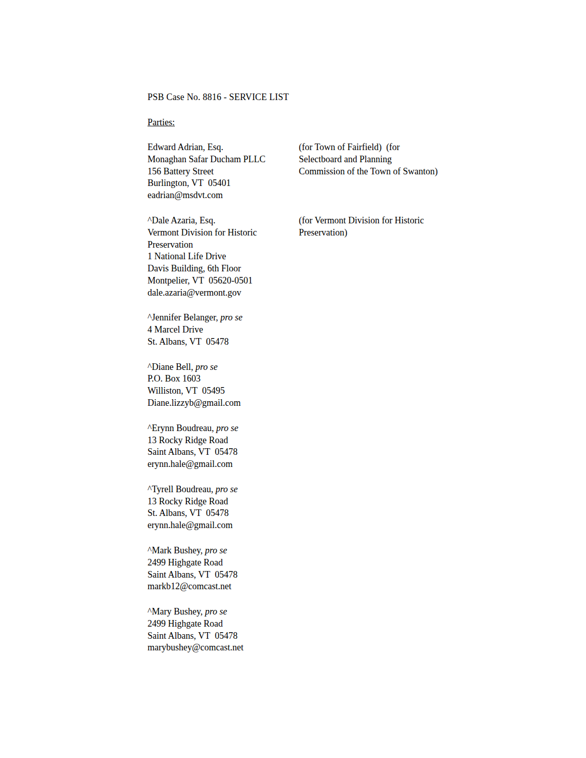PSB Case No. 8816 - SERVICE LIST
Parties:
| Edward Adrian, Esq. Monaghan Safar Ducham PLLC 156 Battery Street Burlington, VT 05401 eadrian@msdvt.com | (for Town of Fairfield) (for Selectboard and Planning Commission of the Town of Swanton) |
| ^Dale Azaria, Esq. Vermont Division for Historic Preservation 1 National Life Drive Davis Building, 6th Floor Montpelier, VT 05620-0501 dale.azaria@vermont.gov | (for Vermont Division for Historic Preservation) |
| ^Jennifer Belanger, pro se 4 Marcel Drive St. Albans, VT 05478 | |
| ^Diane Bell, pro se P.O. Box 1603 Williston, VT 05495 Diane.lizzyb@gmail.com | |
| ^Erynn Boudreau, pro se 13 Rocky Ridge Road Saint Albans, VT 05478 erynn.hale@gmail.com | |
| ^Tyrell Boudreau, pro se 13 Rocky Ridge Road St. Albans, VT 05478 erynn.hale@gmail.com | |
| ^Mark Bushey, pro se 2499 Highgate Road Saint Albans, VT 05478 markb12@comcast.net | |
| ^Mary Bushey, pro se 2499 Highgate Road Saint Albans, VT 05478 marybushey@comcast.net | |